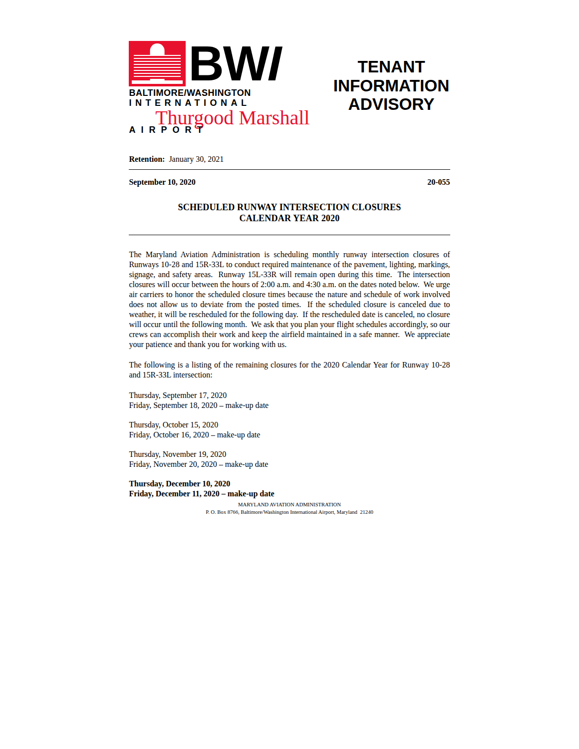BWI
BALTIMORE/WASHINGTON
INTERNATIONAL
Thurgood Marshall
AIRPORT
TENANT
INFORMATION
ADVISORY
Retention: January 30, 2021
September 10, 2020 20-055
SCHEDULED RUNWAY INTERSECTION CLOSURES
CALENDAR YEAR 2020
The Maryland Aviation Administration is scheduling monthly runway intersection closures of Runways 10-28 and 15R-33L to conduct required maintenance of the pavement, lighting, markings, signage, and safety areas. Runway 15L-33R will remain open during this time. The intersection closures will occur between the hours of 2:00 a.m. and 4:30 a.m. on the dates noted below. We urge air carriers to honor the scheduled closure times because the nature and schedule of work involved does not allow us to deviate from the posted times. If the scheduled closure is canceled due to weather, it will be rescheduled for the following day. If the rescheduled date is canceled, no closure will occur until the following month. We ask that you plan your flight schedules accordingly, so our crews can accomplish their work and keep the airfield maintained in a safe manner. We appreciate your patience and thank you for working with us.
The following is a listing of the remaining closures for the 2020 Calendar Year for Runway 10-28 and 15R-33L intersection:
Thursday, September 17, 2020
Friday, September 18, 2020 – make-up date
Thursday, October 15, 2020
Friday, October 16, 2020 – make-up date
Thursday, November 19, 2020
Friday, November 20, 2020 – make-up date
Thursday, December 10, 2020
Friday, December 11, 2020 – make-up date
MARYLAND AVIATION ADMINISTRATION
P. O. Box 8766, Baltimore/Washington International Airport, Maryland 21240